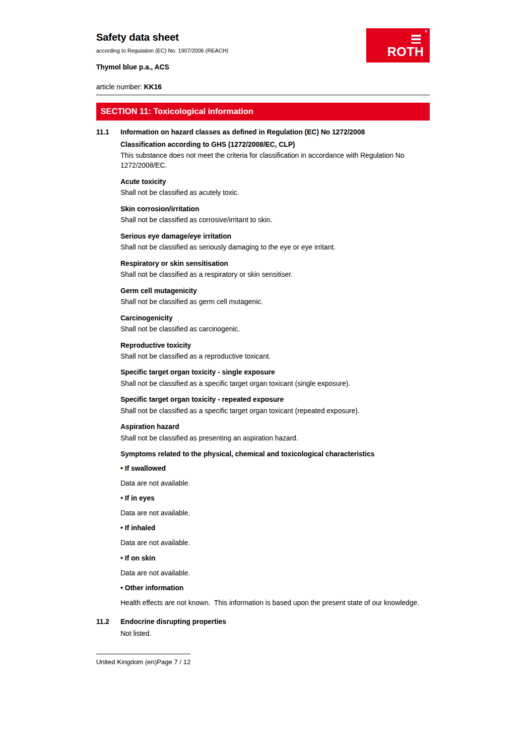Safety data sheet
according to Regulation (EC) No. 1907/2006 (REACH)
Thymol blue p.a., ACS
® ROTH
article number: KK16
SECTION 11: Toxicological information
11.1
Information on hazard classes as defined in Regulation (EC) No 1272/2008
Classification according to GHS (1272/2008/EC, CLP)
This substance does not meet the criteria for classification in accordance with Regulation No 1272/2008/EC.
Acute toxicity
Shall not be classified as acutely toxic.
Skin corrosion/irritation
Shall not be classified as corrosive/irritant to skin.
Serious eye damage/eye irritation
Shall not be classified as seriously damaging to the eye or eye irritant.
Respiratory or skin sensitisation
Shall not be classified as a respiratory or skin sensitiser.
Germ cell mutagenicity
Shall not be classified as germ cell mutagenic.
Carcinogenicity
Shall not be classified as carcinogenic.
Reproductive toxicity
Shall not be classified as a reproductive toxicant.
Specific target organ toxicity - single exposure
Shall not be classified as a specific target organ toxicant (single exposure).
Specific target organ toxicity - repeated exposure
Shall not be classified as a specific target organ toxicant (repeated exposure).
Aspiration hazard
Shall not be classified as presenting an aspiration hazard.
Symptoms related to the physical, chemical and toxicological characteristics
• If swallowed
Data are not available.
• If in eyes
Data are not available.
• If inhaled
Data are not available.
• If on skin
Data are not available.
• Other information
Health effects are not known. This information is based upon the present state of our knowledge.
11.2
Endocrine disrupting properties
Not listed.
United Kingdom (en) Page 7 / 12